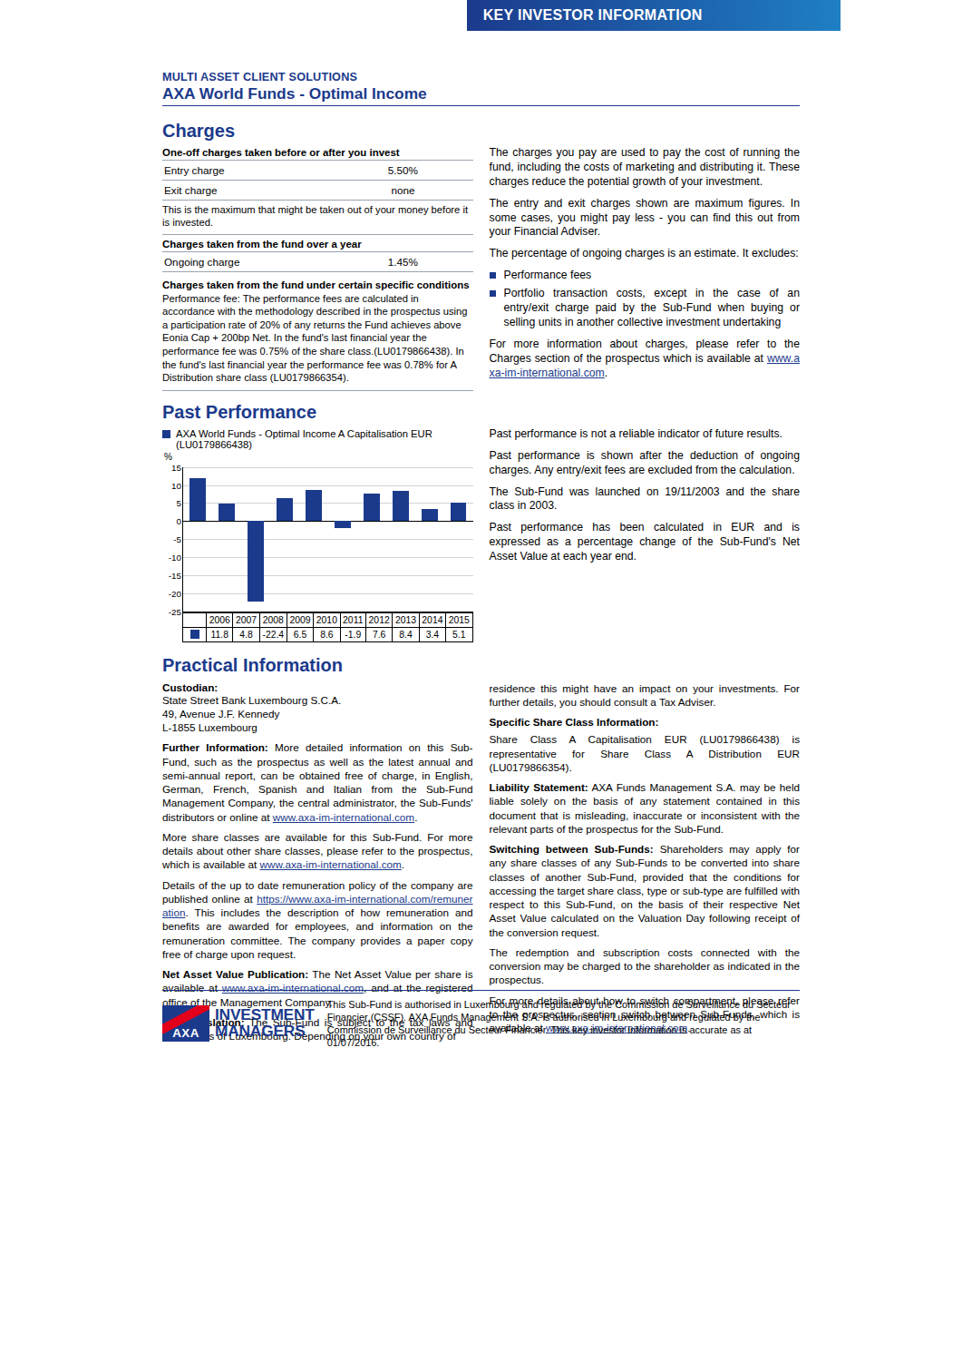KEY INVESTOR INFORMATION
MULTI ASSET CLIENT SOLUTIONS
AXA World Funds - Optimal Income
Charges
One-off charges taken before or after you invest
| Entry charge | 5.50% |
| Exit charge | none |
This is the maximum that might be taken out of your money before it is invested.
Charges taken from the fund over a year
| Ongoing charge | 1.45% |
Charges taken from the fund under certain specific conditions
Performance fee: The performance fees are calculated in accordance with the methodology described in the prospectus using a participation rate of 20% of any returns the Fund achieves above Eonia Cap + 200bp Net. In the fund's last financial year the performance fee was 0.75% of the share class.(LU0179866438). In the fund's last financial year the performance fee was 0.78% for A Distribution share class (LU0179866354).
The charges you pay are used to pay the cost of running the fund, including the costs of marketing and distributing it. These charges reduce the potential growth of your investment.
The entry and exit charges shown are maximum figures. In some cases, you might pay less - you can find this out from your Financial Adviser.
The percentage of ongoing charges is an estimate. It excludes:
Performance fees
Portfolio transaction costs, except in the case of an entry/exit charge paid by the Sub-Fund when buying or selling units in another collective investment undertaking
For more information about charges, please refer to the Charges section of the prospectus which is available at www.axa-im-international.com.
Past Performance
AXA World Funds - Optimal Income A Capitalisation EUR (LU0179866438)
%
15 10 5 0 -5 -10 -15 -20 -25
| | 2006 | 2007 | 2008 | 2009 | 2010 | 2011 | 2012 | 2013 | 2014 | 2015 |
| | 11.8 | 4.8 | -22.4 | 6.5 | 8.6 | -1.9 | 7.6 | 8.4 | 3.4 | 5.1 |
Past performance is not a reliable indicator of future results.
Past performance is shown after the deduction of ongoing charges. Any entry/exit fees are excluded from the calculation.
The Sub-Fund was launched on 19/11/2003 and the share class in 2003.
Past performance has been calculated in EUR and is expressed as a percentage change of the Sub-Fund's Net Asset Value at each year end.
Practical Information
Custodian:
State Street Bank Luxembourg S.C.A.
49, Avenue J.F. Kennedy
L-1855 Luxembourg
Further Information: More detailed information on this Sub-Fund, such as the prospectus as well as the latest annual and semi-annual report, can be obtained free of charge, in English, German, French, Spanish and Italian from the Sub-Fund Management Company, the central administrator, the Sub-Funds' distributors or online at www.axa-im-international.com.
More share classes are available for this Sub-Fund. For more details about other share classes, please refer to the prospectus, which is available at www.axa-im-international.com.
Details of the up to date remuneration policy of the company are published online at https://www.axa-im-international.com/remuneration. This includes the description of how remuneration and benefits are awarded for employees, and information on the remuneration committee. The company provides a paper copy free of charge upon request.
Net Asset Value Publication: The Net Asset Value per share is available at www.axa-im-international.com, and at the registered office of the Management Company.
Tax Legislation: The Sub-Fund is subject to the tax laws and regulations of Luxembourg. Depending on your own country of
residence this might have an impact on your investments. For further details, you should consult a Tax Adviser.
Specific Share Class Information:
Share Class A Capitalisation EUR (LU0179866438) is representative for Share Class A Distribution EUR (LU0179866354).
Liability Statement: AXA Funds Management S.A. may be held liable solely on the basis of any statement contained in this document that is misleading, inaccurate or inconsistent with the relevant parts of the prospectus for the Sub-Fund.
Switching between Sub-Funds: Shareholders may apply for any share classes of any Sub-Funds to be converted into share classes of another Sub-Fund, provided that the conditions for accessing the target share class, type or sub-type are fulfilled with respect to this Sub-Fund, on the basis of their respective Net Asset Value calculated on the Valuation Day following receipt of the conversion request.
The redemption and subscription costs connected with the conversion may be charged to the shareholder as indicated in the prospectus.
For more details about how to switch compartment, please refer to the prospectus, section switch between Sub-Funds, which is available at www.axa-im-international.com.
AXA
INVESTMENT
MANAGERS
This Sub-Fund is authorised in Luxembourg and regulated by the Commission de Surveillance du Secteur Financier (CSSF). AXA Funds Management S.A. is authorised in Luxembourg and regulated by the Commission de Surveillance du Secteur Financier. This key investor information is accurate as at 01/07/2016.